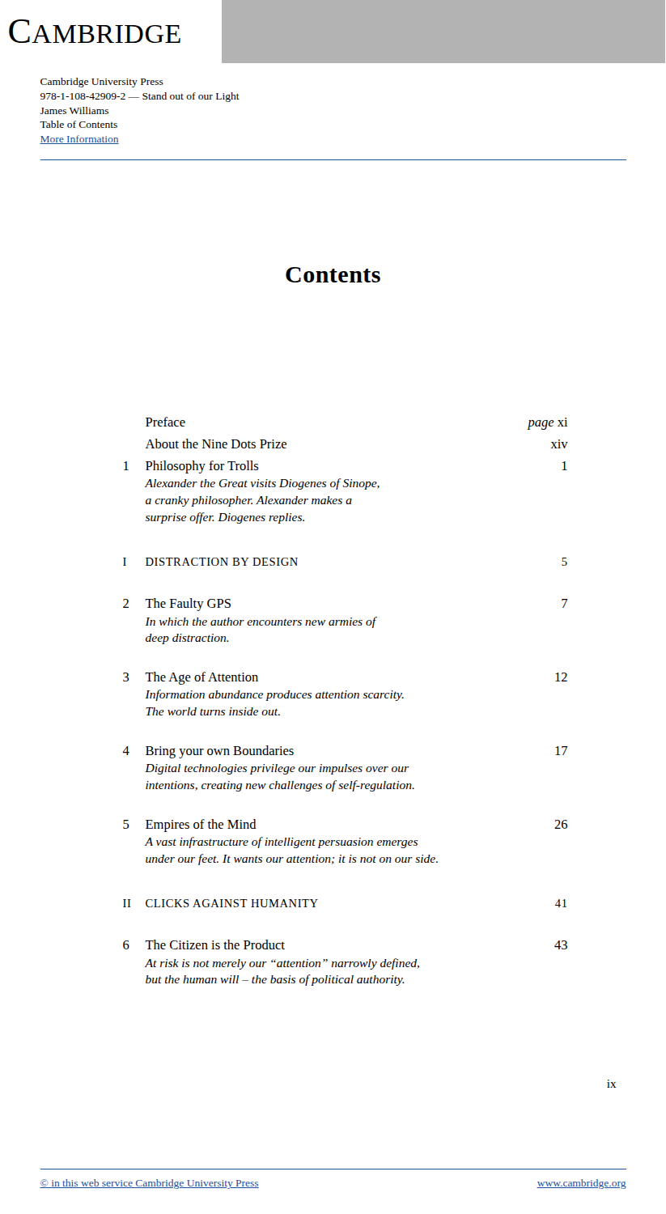CAMBRIDGE
Cambridge University Press
978-1-108-42909-2 — Stand out of our Light
James Williams
Table of Contents
More Information
Contents
Preface
page xi
About the Nine Dots Prize
xiv
1
Philosophy for Trolls Alexander the Great visits Diogenes of Sinope,
a cranky philosopher. Alexander makes a
surprise offer. Diogenes replies.
1
I
Distraction by Design
5
2
The Faulty GPS In which the author encounters new armies of
deep distraction.
7
3
The Age of Attention Information abundance produces attention scarcity.
The world turns inside out.
12
4
Bring your own Boundaries Digital technologies privilege our impulses over our
intentions, creating new challenges of self-regulation.
17
5
Empires of the Mind A vast infrastructure of intelligent persuasion emerges
under our feet. It wants our attention; it is not on our side.
26
II
Clicks Against Humanity
41
6
The Citizen is the Product At risk is not merely our “attention” narrowly defined,
but the human will – the basis of political authority.
43
ix
© in this web service Cambridge University Press www.cambridge.org